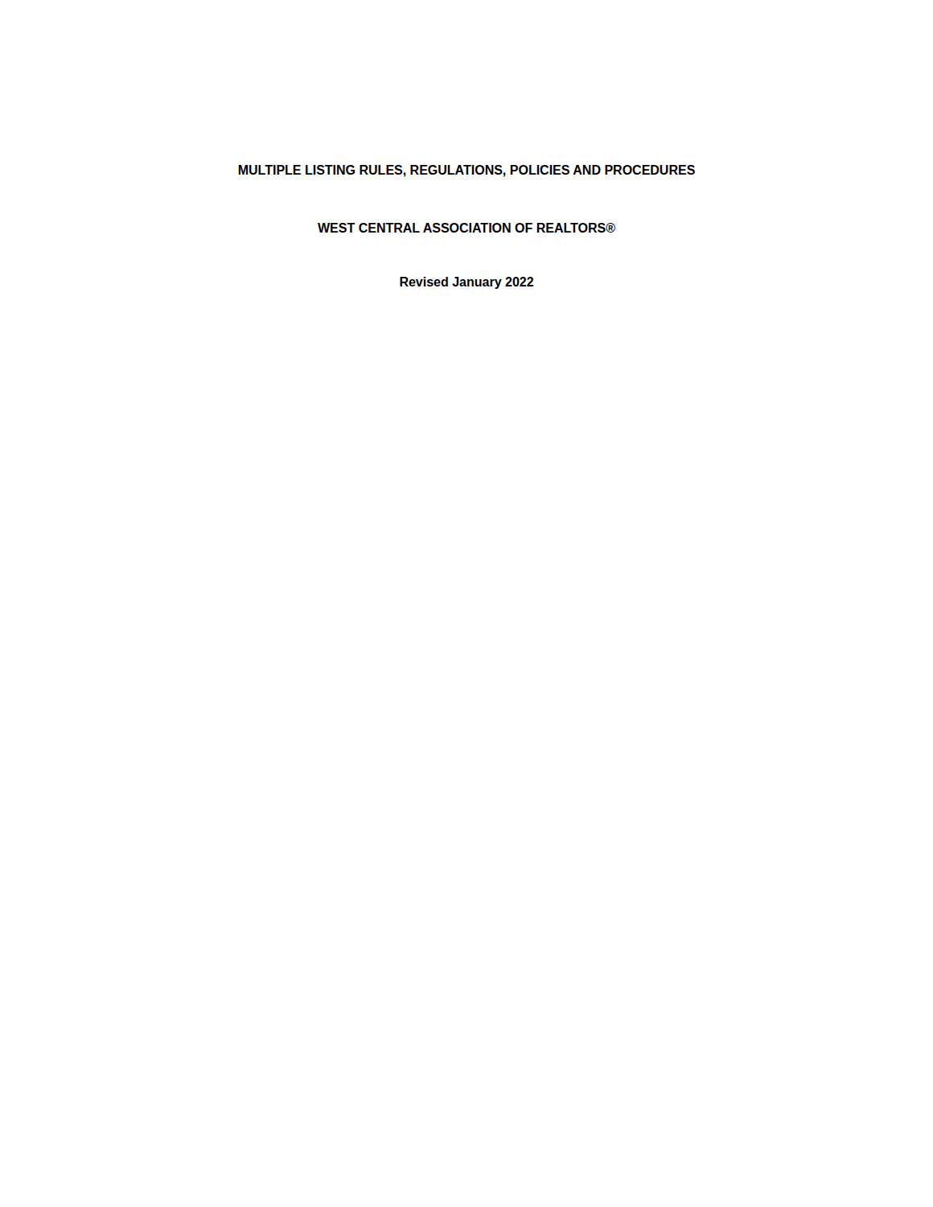MULTIPLE LISTING RULES, REGULATIONS, POLICIES AND PROCEDURES
WEST CENTRAL ASSOCIATION OF REALTORS®
Revised January 2022